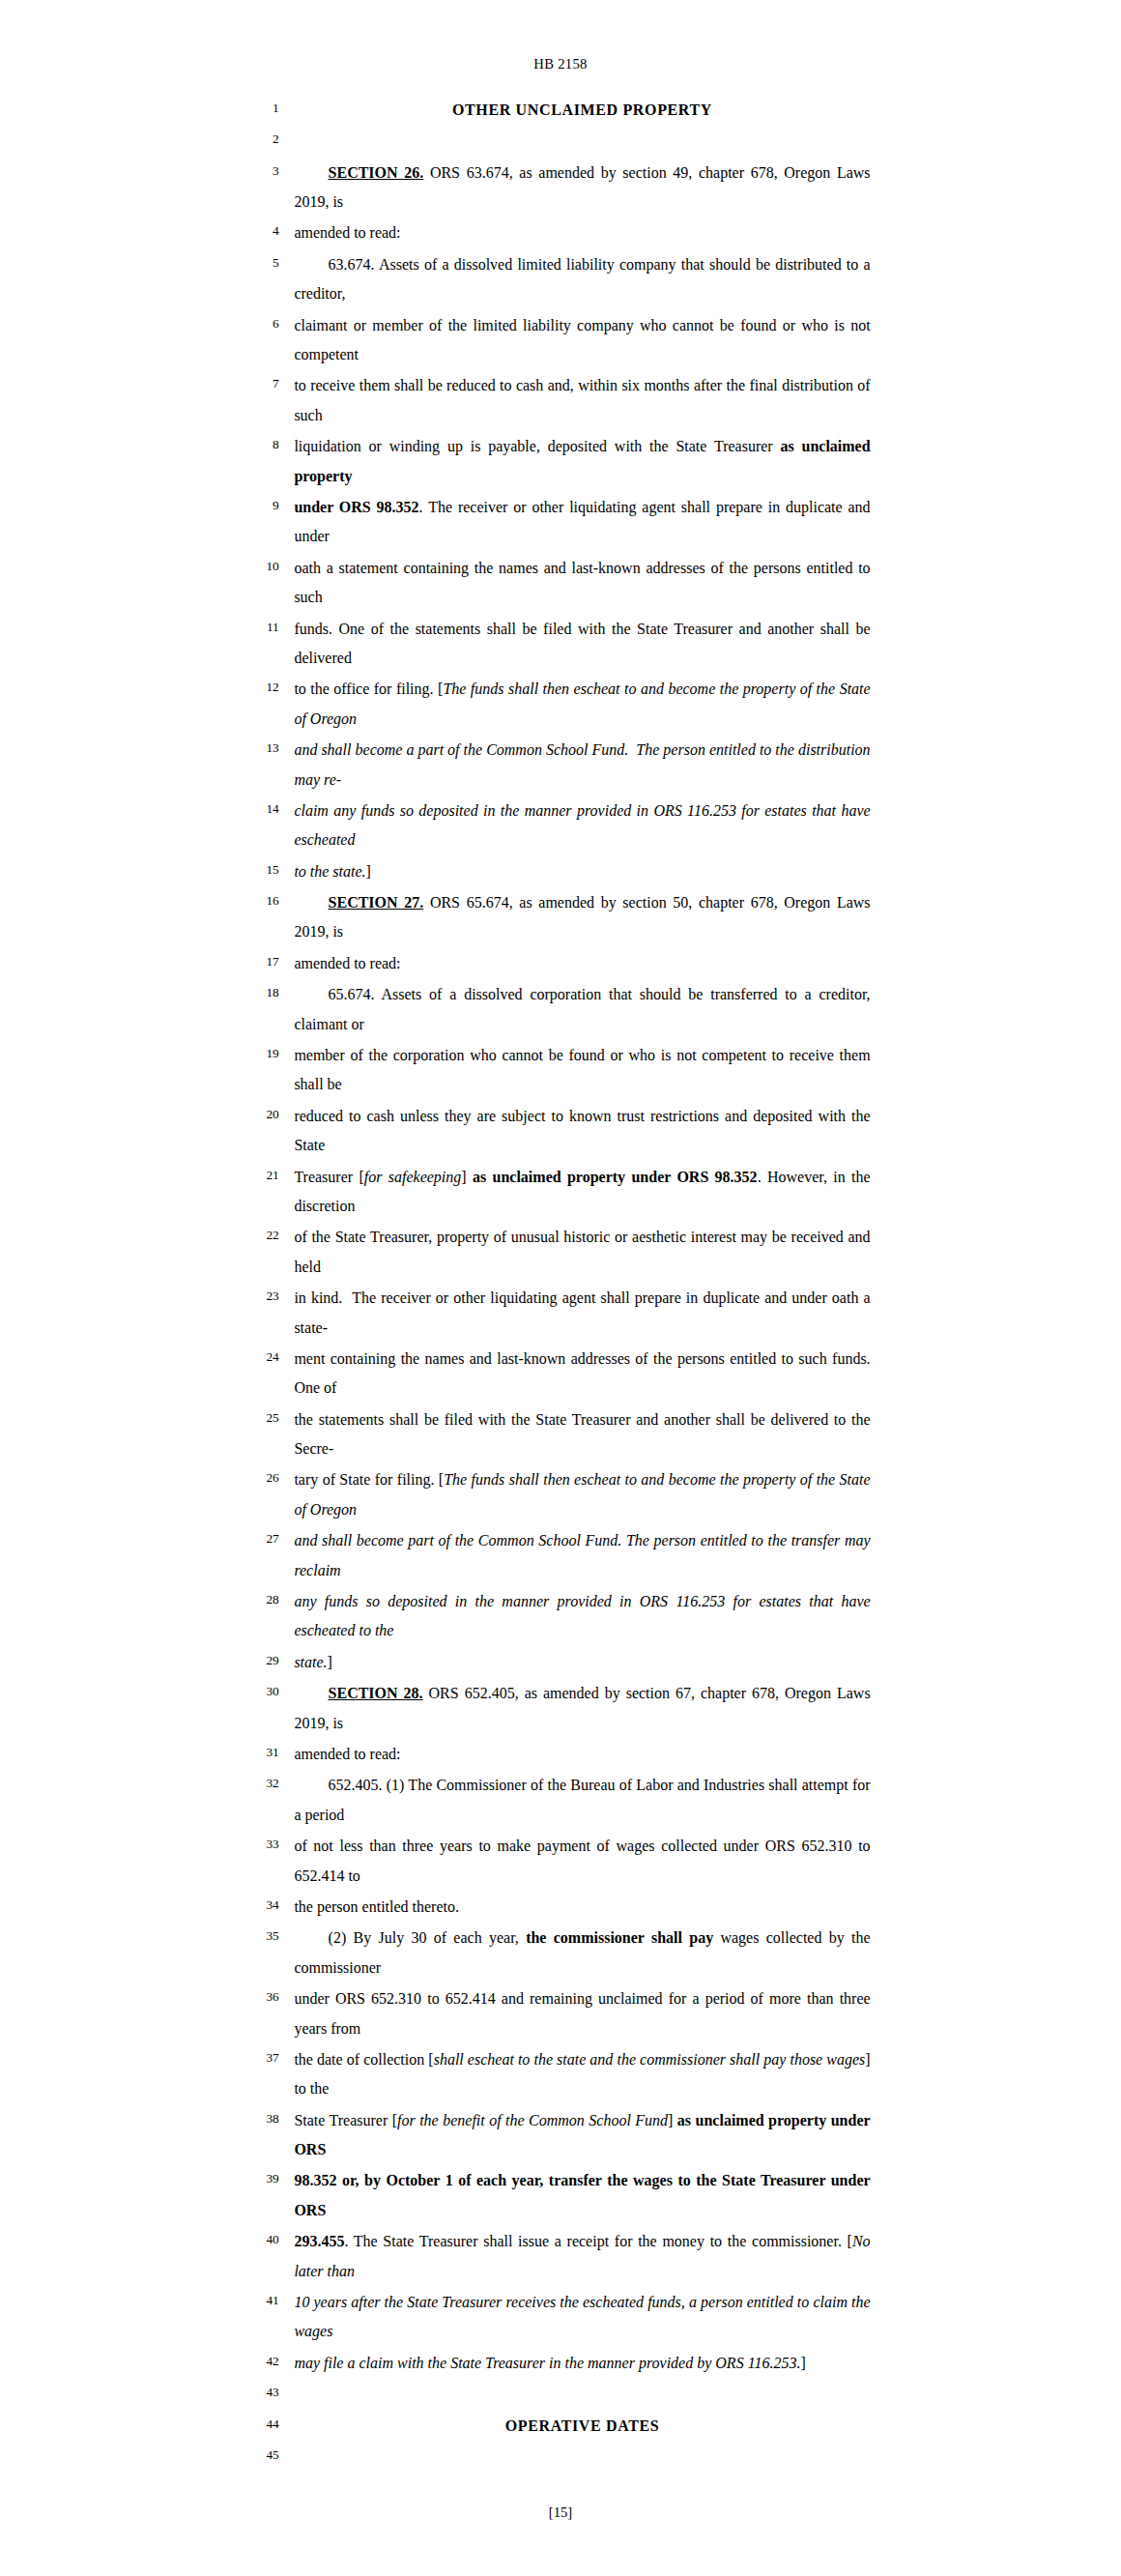HB 2158
| 1 | OTHER UNCLAIMED PROPERTY |
| 2 | |
| 3 | SECTION 26. ORS 63.674, as amended by section 49, chapter 678, Oregon Laws 2019, is |
| 4 | amended to read: |
| 5 | 63.674. Assets of a dissolved limited liability company that should be distributed to a creditor, |
| 6 | claimant or member of the limited liability company who cannot be found or who is not competent |
| 7 | to receive them shall be reduced to cash and, within six months after the final distribution of such |
| 8 | liquidation or winding up is payable, deposited with the State Treasurer as unclaimed property |
| 9 | under ORS 98.352 . The receiver or other liquidating agent shall prepare in duplicate and under |
| 10 | oath a statement containing the names and last-known addresses of the persons entitled to such |
| 11 | funds. One of the statements shall be filed with the State Treasurer and another shall be delivered |
| 12 | to the office for filing. [ The funds shall then escheat to and become the property of the State of Oregon |
| 13 | and shall become a part of the Common School Fund. The person entitled to the distribution may re- |
| 14 | claim any funds so deposited in the manner provided in ORS 116.253 for estates that have escheated |
| 15 | to the state. ] |
| 16 | SECTION 27. ORS 65.674, as amended by section 50, chapter 678, Oregon Laws 2019, is |
| 17 | amended to read: |
| 18 | 65.674. Assets of a dissolved corporation that should be transferred to a creditor, claimant or |
| 19 | member of the corporation who cannot be found or who is not competent to receive them shall be |
| 20 | reduced to cash unless they are subject to known trust restrictions and deposited with the State |
| 21 | Treasurer [ for safekeeping ] as unclaimed property under ORS 98.352 . However, in the discretion |
| 22 | of the State Treasurer, property of unusual historic or aesthetic interest may be received and held |
| 23 | in kind. The receiver or other liquidating agent shall prepare in duplicate and under oath a state- |
| 24 | ment containing the names and last-known addresses of the persons entitled to such funds. One of |
| 25 | the statements shall be filed with the State Treasurer and another shall be delivered to the Secre- |
| 26 | tary of State for filing. [ The funds shall then escheat to and become the property of the State of Oregon |
| 27 | and shall become part of the Common School Fund. The person entitled to the transfer may reclaim |
| 28 | any funds so deposited in the manner provided in ORS 116.253 for estates that have escheated to the |
| 29 | state. ] |
| 30 | SECTION 28. ORS 652.405, as amended by section 67, chapter 678, Oregon Laws 2019, is |
| 31 | amended to read: |
| 32 | 652.405. (1) The Commissioner of the Bureau of Labor and Industries shall attempt for a period |
| 33 | of not less than three years to make payment of wages collected under ORS 652.310 to 652.414 to |
| 34 | the person entitled thereto. |
| 35 | (2) By July 30 of each year, the commissioner shall pay wages collected by the commissioner |
| 36 | under ORS 652.310 to 652.414 and remaining unclaimed for a period of more than three years from |
| 37 | the date of collection [ shall escheat to the state and the commissioner shall pay those wages ] to the |
| 38 | State Treasurer [ for the benefit of the Common School Fund ] as unclaimed property under ORS |
| 39 | 98.352 or, by October 1 of each year, transfer the wages to the State Treasurer under ORS |
| 40 | 293.455 . The State Treasurer shall issue a receipt for the money to the commissioner. [ No later than |
| 41 | 10 years after the State Treasurer receives the escheated funds, a person entitled to claim the wages |
| 42 | may file a claim with the State Treasurer in the manner provided by ORS 116.253. ] |
| 43 | |
| 44 | OPERATIVE DATES |
| 45 | |
[15]